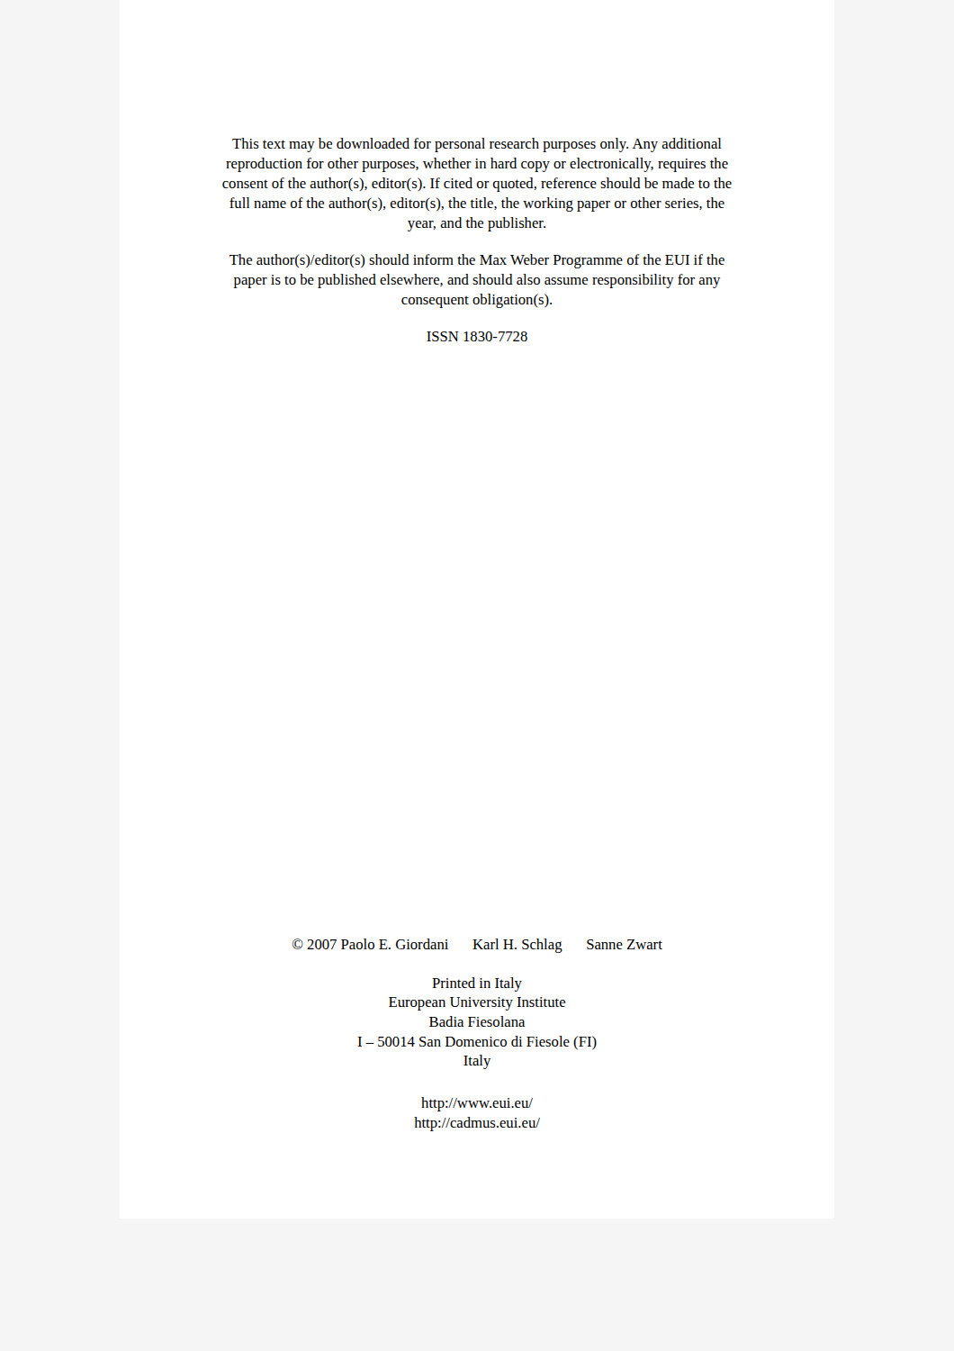This text may be downloaded for personal research purposes only. Any additional reproduction for other purposes, whether in hard copy or electronically, requires the consent of the author(s), editor(s). If cited or quoted, reference should be made to the full name of the author(s), editor(s), the title, the working paper or other series, the year, and the publisher.
The author(s)/editor(s) should inform the Max Weber Programme of the EUI if the paper is to be published elsewhere, and should also assume responsibility for any consequent obligation(s).
ISSN 1830-7728
© 2007 Paolo E. Giordani Karl H. Schlag Sanne Zwart
Printed in Italy
European University Institute
Badia Fiesolana
I – 50014 San Domenico di Fiesole (FI)
Italy
http://www.eui.eu/
http://cadmus.eui.eu/